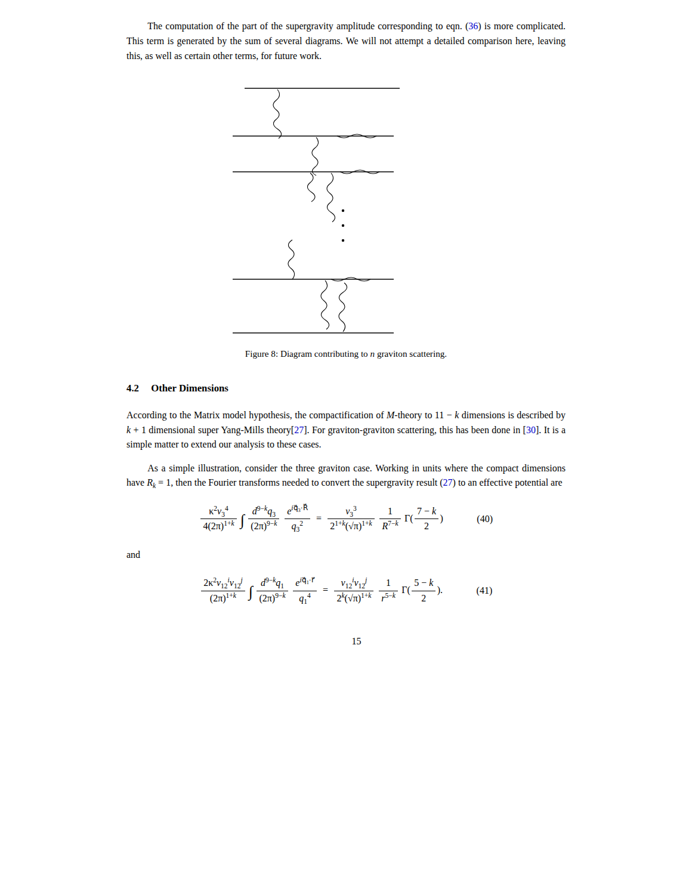The computation of the part of the supergravity amplitude corresponding to eqn. (36) is more complicated. This term is generated by the sum of several diagrams. We will not attempt a detailed comparison here, leaving this, as well as certain other terms, for future work.
Figure 8: Diagram contributing to n graviton scattering.
4.2 Other Dimensions
According to the Matrix model hypothesis, the compactification of M-theory to 11 − k dimensions is described by k + 1 dimensional super Yang-Mills theory[27]. For graviton-graviton scattering, this has been done in [30]. It is a simple matter to extend our analysis to these cases.
As a simple illustration, consider the three graviton case. Working in units where the compact dimensions have Rk = 1, then the Fourier transforms needed to convert the supergravity result (27) to an effective potential are
κ2v344(2π)1+k ∫ d9−kq3(2π)9−k eiq⃗3·R⃗q32 = v3321+k(√π)1+k 1 R7−k Γ(7 − k 2)
(40)
and
2κ2v12iv12j(2π)1+k ∫ d9−kq1(2π)9−k eiq⃗1·r⃗q14 = v12iv12j 2k(√π)1+k 1 r5−k Γ(5 − k 2).
(41)
15